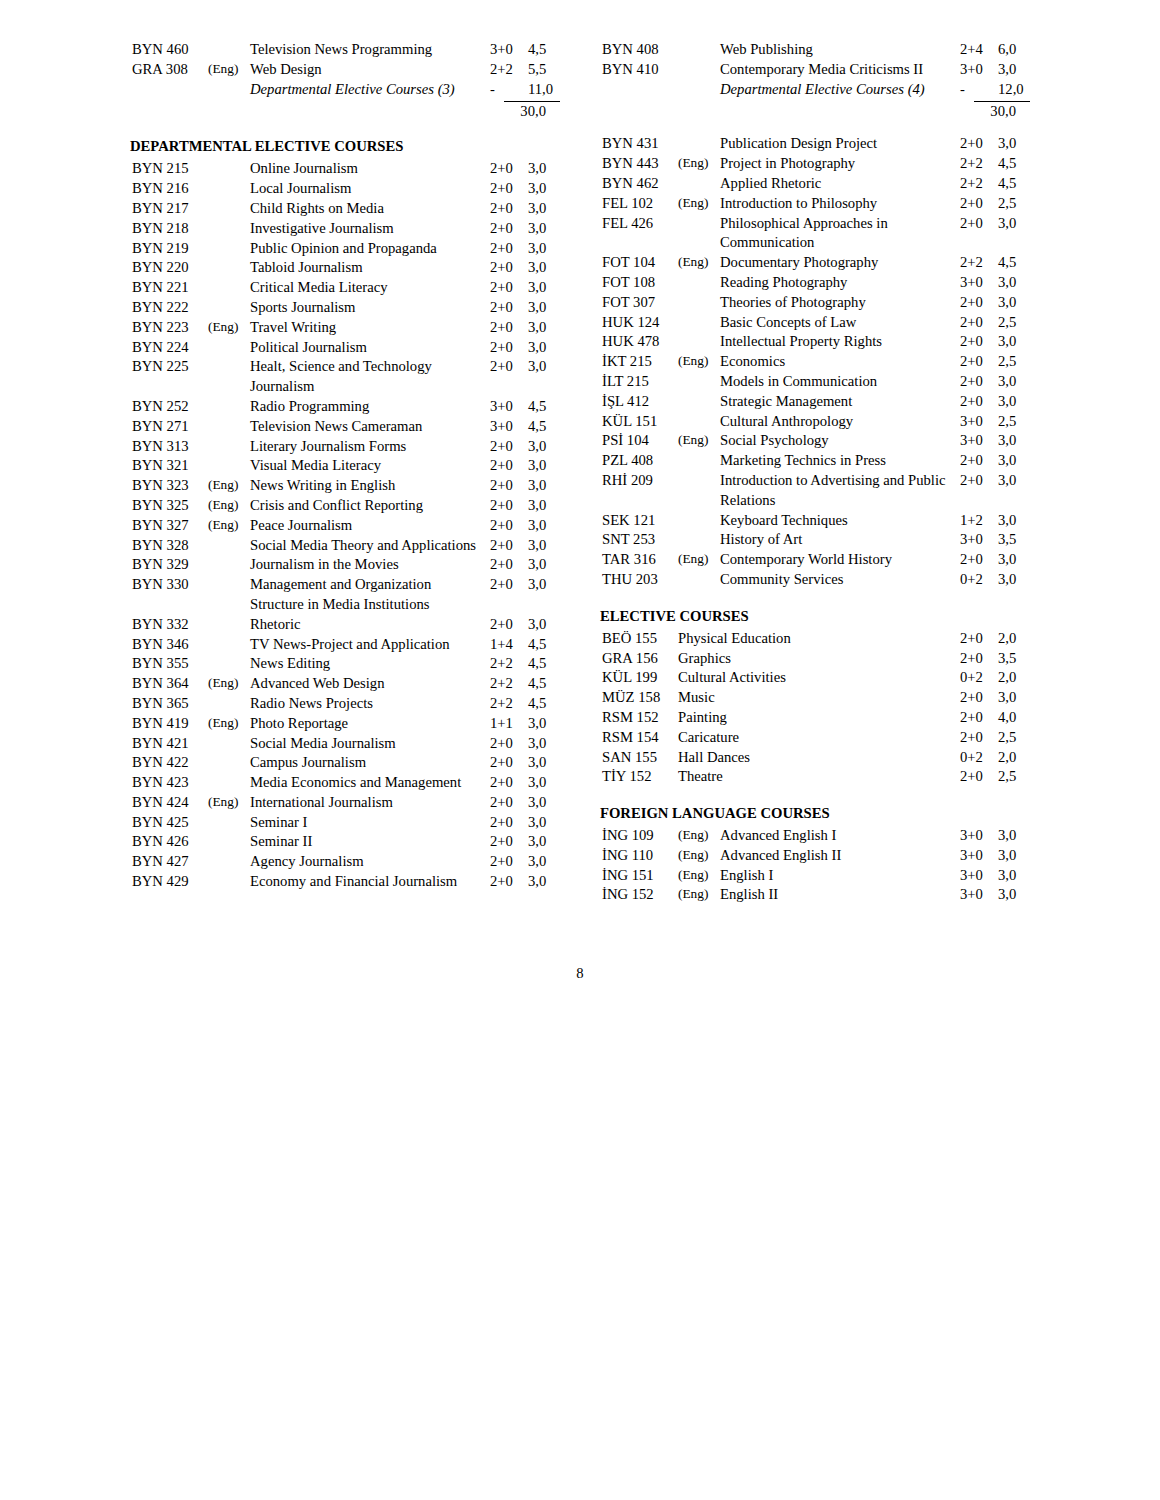| BYN 460 | | Television News Programming | 3+0 | 4,5 |
| GRA 308 | (Eng) | Web Design | 2+2 | 5,5 |
| | | Departmental Elective Courses (3) | - | 11,0 |
30,0
Departmental Elective Courses
| BYN 215 | | Online Journalism | 2+0 | 3,0 |
| BYN 216 | | Local Journalism | 2+0 | 3,0 |
| BYN 217 | | Child Rights on Media | 2+0 | 3,0 |
| BYN 218 | | Investigative Journalism | 2+0 | 3,0 |
| BYN 219 | | Public Opinion and Propaganda | 2+0 | 3,0 |
| BYN 220 | | Tabloid Journalism | 2+0 | 3,0 |
| BYN 221 | | Critical Media Literacy | 2+0 | 3,0 |
| BYN 222 | | Sports Journalism | 2+0 | 3,0 |
| BYN 223 | (Eng) | Travel Writing | 2+0 | 3,0 |
| BYN 224 | | Political Journalism | 2+0 | 3,0 |
| BYN 225 | | Healt, Science and Technology Journalism | 2+0 | 3,0 |
| BYN 252 | | Radio Programming | 3+0 | 4,5 |
| BYN 271 | | Television News Cameraman | 3+0 | 4,5 |
| BYN 313 | | Literary Journalism Forms | 2+0 | 3,0 |
| BYN 321 | | Visual Media Literacy | 2+0 | 3,0 |
| BYN 323 | (Eng) | News Writing in English | 2+0 | 3,0 |
| BYN 325 | (Eng) | Crisis and Conflict Reporting | 2+0 | 3,0 |
| BYN 327 | (Eng) | Peace Journalism | 2+0 | 3,0 |
| BYN 328 | | Social Media Theory and Applications | 2+0 | 3,0 |
| BYN 329 | | Journalism in the Movies | 2+0 | 3,0 |
| BYN 330 | | Management and Organization Structure in Media Institutions | 2+0 | 3,0 |
| BYN 332 | | Rhetoric | 2+0 | 3,0 |
| BYN 346 | | TV News-Project and Application | 1+4 | 4,5 |
| BYN 355 | | News Editing | 2+2 | 4,5 |
| BYN 364 | (Eng) | Advanced Web Design | 2+2 | 4,5 |
| BYN 365 | | Radio News Projects | 2+2 | 4,5 |
| BYN 419 | (Eng) | Photo Reportage | 1+1 | 3,0 |
| BYN 421 | | Social Media Journalism | 2+0 | 3,0 |
| BYN 422 | | Campus Journalism | 2+0 | 3,0 |
| BYN 423 | | Media Economics and Management | 2+0 | 3,0 |
| BYN 424 | (Eng) | International Journalism | 2+0 | 3,0 |
| BYN 425 | | Seminar I | 2+0 | 3,0 |
| BYN 426 | | Seminar II | 2+0 | 3,0 |
| BYN 427 | | Agency Journalism | 2+0 | 3,0 |
| BYN 429 | | Economy and Financial Journalism | 2+0 | 3,0 |
| BYN 408 | | Web Publishing | 2+4 | 6,0 |
| BYN 410 | | Contemporary Media Criticisms II | 3+0 | 3,0 |
| | | Departmental Elective Courses (4) | - | 12,0 |
30,0
| BYN 431 | | Publication Design Project | 2+0 | 3,0 |
| BYN 443 | (Eng) | Project in Photography | 2+2 | 4,5 |
| BYN 462 | | Applied Rhetoric | 2+2 | 4,5 |
| FEL 102 | (Eng) | Introduction to Philosophy | 2+0 | 2,5 |
| FEL 426 | | Philosophical Approaches in Communication | 2+0 | 3,0 |
| FOT 104 | (Eng) | Documentary Photography | 2+2 | 4,5 |
| FOT 108 | | Reading Photography | 3+0 | 3,0 |
| FOT 307 | | Theories of Photography | 2+0 | 3,0 |
| HUK 124 | | Basic Concepts of Law | 2+0 | 2,5 |
| HUK 478 | | Intellectual Property Rights | 2+0 | 3,0 |
| İKT 215 | (Eng) | Economics | 2+0 | 2,5 |
| İLT 215 | | Models in Communication | 2+0 | 3,0 |
| İŞL 412 | | Strategic Management | 2+0 | 3,0 |
| KÜL 151 | | Cultural Anthropology | 3+0 | 2,5 |
| PSİ 104 | (Eng) | Social Psychology | 3+0 | 3,0 |
| PZL 408 | | Marketing Technics in Press | 2+0 | 3,0 |
| RHİ 209 | | Introduction to Advertising and Public Relations | 2+0 | 3,0 |
| SEK 121 | | Keyboard Techniques | 1+2 | 3,0 |
| SNT 253 | | History of Art | 3+0 | 3,5 |
| TAR 316 | (Eng) | Contemporary World History | 2+0 | 3,0 |
| THU 203 | | Community Services | 0+2 | 3,0 |
Elective Courses
| BEÖ 155 | Physical Education | 2+0 | 2,0 |
| GRA 156 | Graphics | 2+0 | 3,5 |
| KÜL 199 | Cultural Activities | 0+2 | 2,0 |
| MÜZ 158 | Music | 2+0 | 3,0 |
| RSM 152 | Painting | 2+0 | 4,0 |
| RSM 154 | Caricature | 2+0 | 2,5 |
| SAN 155 | Hall Dances | 0+2 | 2,0 |
| TİY 152 | Theatre | 2+0 | 2,5 |
Foreign Language Courses
| İNG 109 | (Eng) | Advanced English I | 3+0 | 3,0 |
| İNG 110 | (Eng) | Advanced English II | 3+0 | 3,0 |
| İNG 151 | (Eng) | English I | 3+0 | 3,0 |
| İNG 152 | (Eng) | English II | 3+0 | 3,0 |
8